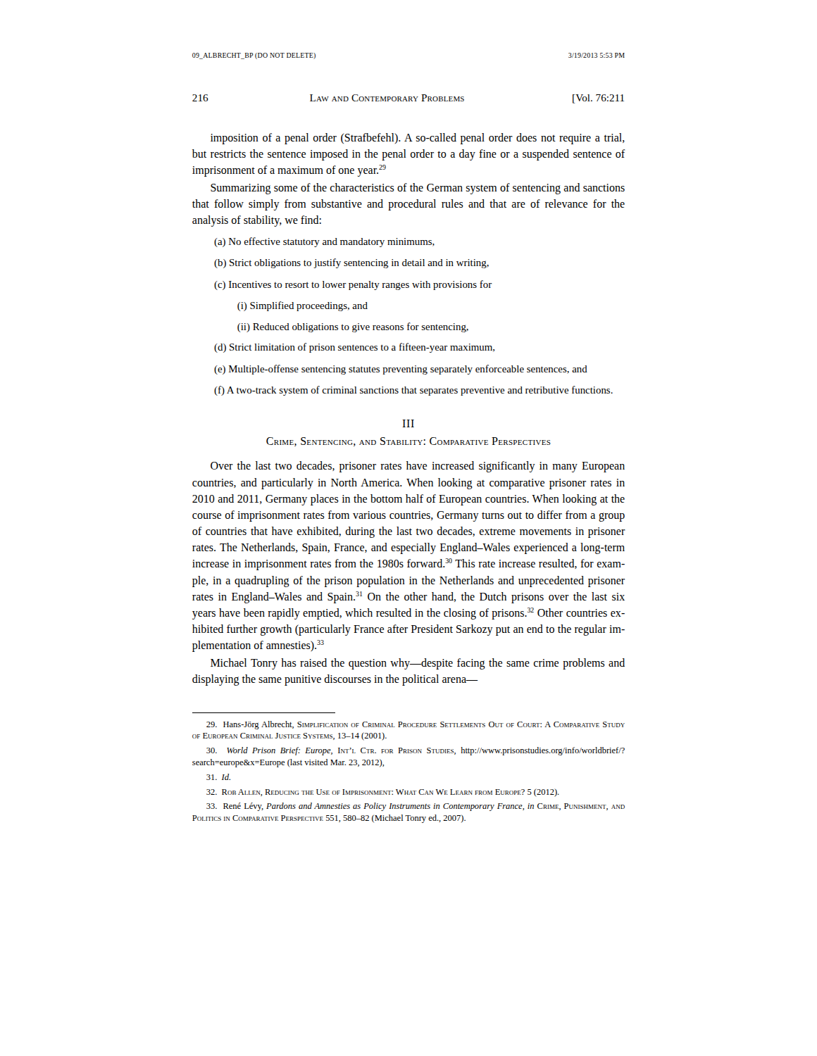09_Albrecht_bp (Do Not Delete) 3/19/2013 5:53 PM
216 Law and Contemporary Problems [Vol. 76:211
imposition of a penal order (Strafbefehl). A so-called penal order does not require a trial, but restricts the sentence imposed in the penal order to a day fine or a suspended sentence of imprisonment of a maximum of one year.29
Summarizing some of the characteristics of the German system of sentencing and sanctions that follow simply from substantive and procedural rules and that are of relevance for the analysis of stability, we find:
(a) No effective statutory and mandatory minimums,
(b) Strict obligations to justify sentencing in detail and in writing,
(c) Incentives to resort to lower penalty ranges with provisions for
(i) Simplified proceedings, and
(ii) Reduced obligations to give reasons for sentencing,
(d) Strict limitation of prison sentences to a fifteen-year maximum,
(e) Multiple-offense sentencing statutes preventing separately enforceable sentences, and
(f) A two-track system of criminal sanctions that separates preventive and retributive functions.
III
Crime, Sentencing, and Stability: Comparative Perspectives
Over the last two decades, prisoner rates have increased significantly in many European countries, and particularly in North America. When looking at comparative prisoner rates in 2010 and 2011, Germany places in the bottom half of European countries. When looking at the course of imprisonment rates from various countries, Germany turns out to differ from a group of countries that have exhibited, during the last two decades, extreme movements in prisoner rates. The Netherlands, Spain, France, and especially England–Wales experienced a long-term increase in imprisonment rates from the 1980s forward.30 This rate increase resulted, for example, in a quadrupling of the prison population in the Netherlands and unprecedented prisoner rates in England–Wales and Spain.31 On the other hand, the Dutch prisons over the last six years have been rapidly emptied, which resulted in the closing of prisons.32 Other countries exhibited further growth (particularly France after President Sarkozy put an end to the regular implementation of amnesties).33
Michael Tonry has raised the question why—despite facing the same crime problems and displaying the same punitive discourses in the political arena—
29. Hans-Jörg Albrecht, Simplification of Criminal Procedure Settlements Out of Court: A Comparative Study of European Criminal Justice Systems, 13–14 (2001).
30. World Prison Brief: Europe, Int’l Ctr. for Prison Studies, http://www.prisonstudies.org/info/worldbrief/?search=europe&x=Europe (last visited Mar. 23, 2012),
31. Id.
32. Rob Allen, Reducing the Use of Imprisonment: What Can We Learn from Europe? 5 (2012).
33. René Lévy, Pardons and Amnesties as Policy Instruments in Contemporary France, in Crime, Punishment, and Politics in Comparative Perspective 551, 580–82 (Michael Tonry ed., 2007).